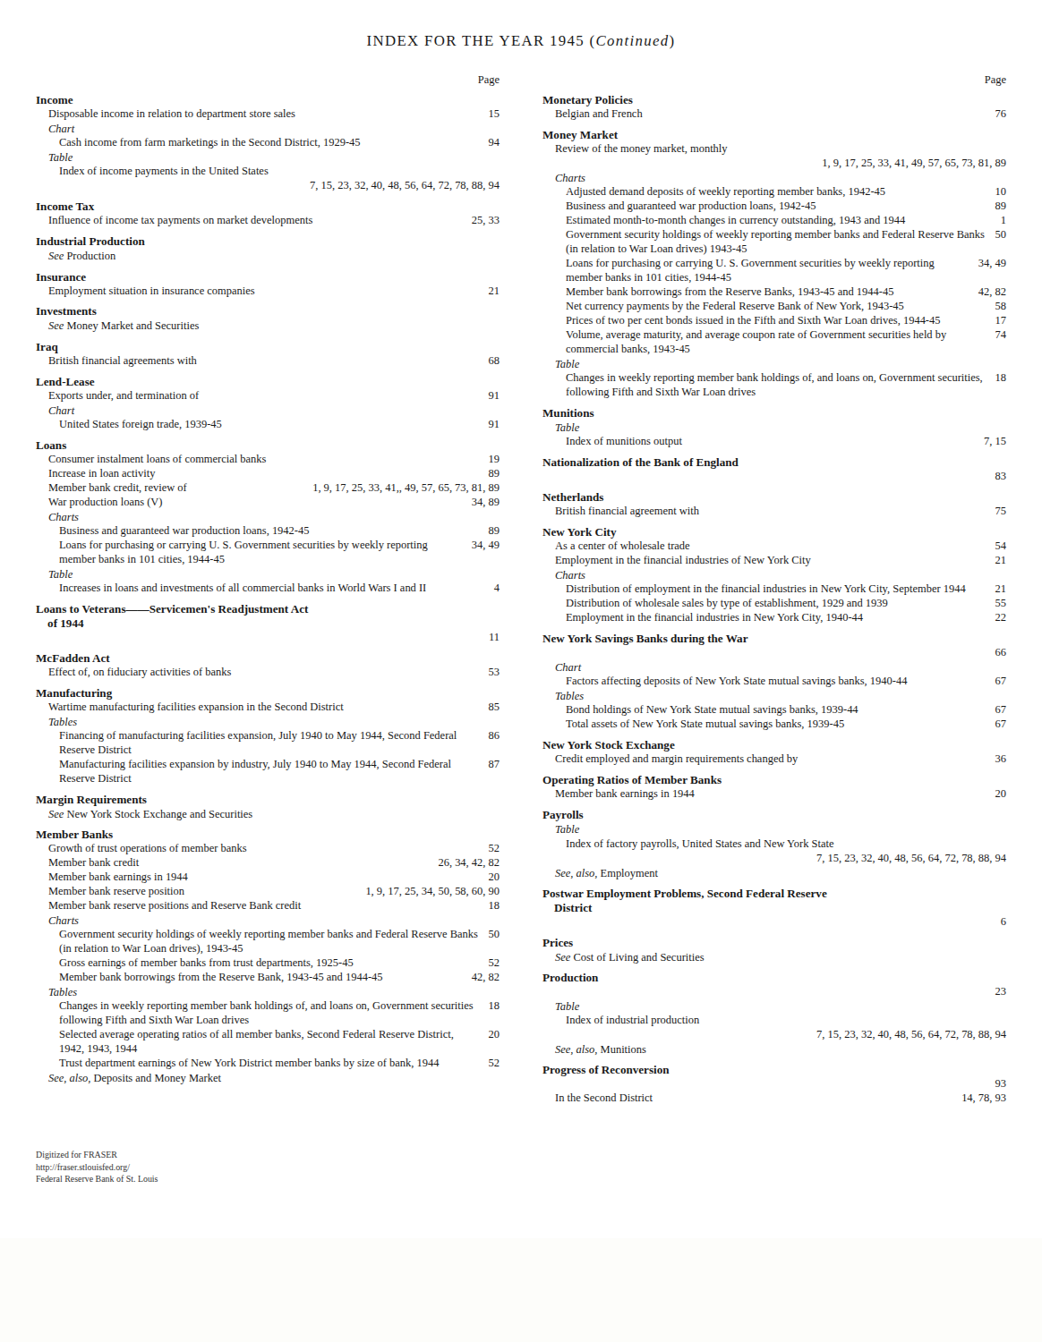INDEX FOR THE YEAR 1945 (Continued)
Page
Income
Disposable income in relation to department store sales 15
Chart
Cash income from farm marketings in the Second District, 1929-4594
Table
Index of income payments in the United States
7, 15, 23, 32, 40, 48, 56, 64, 72, 78, 88, 94
Income Tax
Influence of income tax payments on market developments 25, 33
Industrial Production
See Production
Insurance
Employment situation in insurance companies 21
Investments
See Money Market and Securities
Iraq
British financial agreements with 68
Lend-Lease
Exports under, and termination of 91
Chart
United States foreign trade, 1939-4591
Loans
Consumer instalment loans of commercial banks 19
Increase in loan activity 89
Member bank credit, review of 1, 9, 17, 25, 33, 41,, 49, 57, 65, 73, 81, 89
War production loans (V) 34, 89
Charts
Business and guaranteed war production loans, 1942-4589
Loans for purchasing or carrying U. S. Government securities by weekly reporting member banks in 101 cities, 1944-4534, 49
Table
Increases in loans and investments of all commercial banks in World Wars I and II 4
Loans to Veterans——Servicemen's Readjustment Act
of 1944
11
McFadden Act
Effect of, on fiduciary activities of banks 53
Manufacturing
Wartime manufacturing facilities expansion in the Second District 85
Tables
Financing of manufacturing facilities expansion, July 1940 to May 1944, Second Federal Reserve District 86
Manufacturing facilities expansion by industry, July 1940 to May 1944, Second Federal Reserve District 87
Margin Requirements
See New York Stock Exchange and Securities
Member Banks
Growth of trust operations of member banks 52
Member bank credit 26, 34, 42, 82
Member bank earnings in 194420
Member bank reserve position 1, 9, 17, 25, 34, 50, 58, 60, 90
Member bank reserve positions and Reserve Bank credit 18
Charts
Government security holdings of weekly reporting member banks and Federal Reserve Banks (in relation to War Loan drives), 1943-4550
Gross earnings of member banks from trust departments, 1925-4552
Member bank borrowings from the Reserve Bank, 1943-45 and 1944-4542, 82
Tables
Changes in weekly reporting member bank holdings of, and loans on, Government securities following Fifth and Sixth War Loan drives 18
Selected average operating ratios of all member banks, Second Federal Reserve District, 1942, 1943, 194420
Trust department earnings of New York District member banks by size of bank, 194452
See, also, Deposits and Money Market
Page
Monetary Policies
Belgian and French 76
Money Market
Review of the money market, monthly
1, 9, 17, 25, 33, 41, 49, 57, 65, 73, 81, 89
Charts
Adjusted demand deposits of weekly reporting member banks, 1942-4510
Business and guaranteed war production loans, 1942-4589
Estimated month-to-month changes in currency outstanding, 1943 and 19441
Government security holdings of weekly reporting member banks and Federal Reserve Banks (in relation to War Loan drives) 1943-4550
Loans for purchasing or carrying U. S. Government securities by weekly reporting member banks in 101 cities, 1944-4534, 49
Member bank borrowings from the Reserve Banks, 1943-45 and 1944-4542, 82
Net currency payments by the Federal Reserve Bank of New York, 1943-4558
Prices of two per cent bonds issued in the Fifth and Sixth War Loan drives, 1944-4517
Volume, average maturity, and average coupon rate of Government securities held by commercial banks, 1943-4574
Table
Changes in weekly reporting member bank holdings of, and loans on, Government securities, following Fifth and Sixth War Loan drives 18
Munitions
Table
Index of munitions output 7, 15
Nationalization of the Bank of England
83
Netherlands
British financial agreement with 75
New York City
As a center of wholesale trade 54
Employment in the financial industries of New York City 21
Charts
Distribution of employment in the financial industries in New York City, September 194421
Distribution of wholesale sales by type of establishment, 1929 and 193955
Employment in the financial industries in New York City, 1940-4422
New York Savings Banks during the War
66
Chart
Factors affecting deposits of New York State mutual savings banks, 1940-4467
Tables
Bond holdings of New York State mutual savings banks, 1939-4467
Total assets of New York State mutual savings banks, 1939-4567
New York Stock Exchange
Credit employed and margin requirements changed by 36
Operating Ratios of Member Banks
Member bank earnings in 194420
Payrolls
Table
Index of factory payrolls, United States and New York State
7, 15, 23, 32, 40, 48, 56, 64, 72, 78, 88, 94
See, also, Employment
Postwar Employment Problems, Second Federal Reserve
District
6
Prices
See Cost of Living and Securities
Production
23
Table
Index of industrial production
7, 15, 23, 32, 40, 48, 56, 64, 72, 78, 88, 94
See, also, Munitions
Progress of Reconversion
93
In the Second District 14, 78, 93
Digitized for FRASER
http://fraser.stlouisfed.org/
Federal Reserve Bank of St. Louis